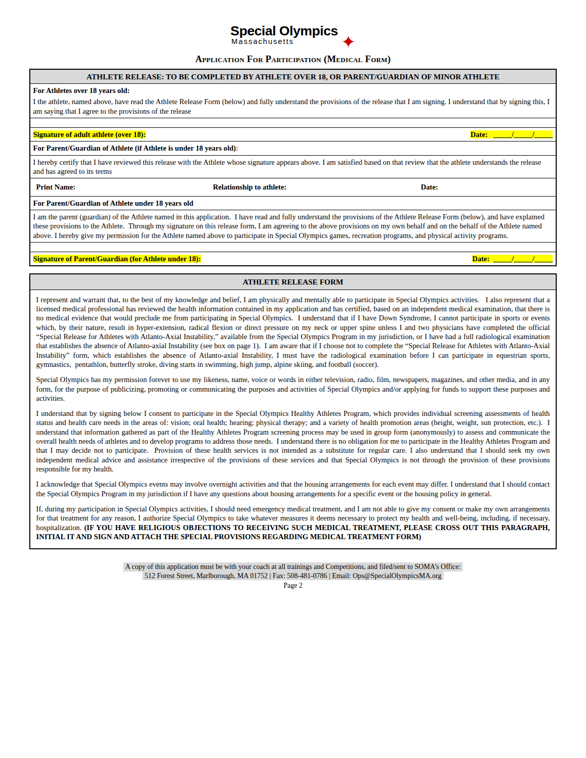Special Olympics
Massachusetts
✦
Application For Participation (Medical Form)
| ATHLETE RELEASE: TO BE COMPLETED BY ATHLETE OVER 18, OR PARENT/GUARDIAN OF MINOR ATHLETE |
| For Athletes over 18 years old: I the athlete, named above, have read the Athlete Release Form (below) and fully understand the provisions of the release that I am signing. I understand that by signing this, I am saying that I agree to the provisions of the release |
| Signature of adult athlete (over 18): Date: _____/_____/_____ |
| For Parent/Guardian of Athlete (if Athlete is under 18 years old) : |
| I hereby certify that I have reviewed this release with the Athlete whose signature appears above. I am satisfied based on that review that the athlete understands the release and has agreed to its terms |
| / Print Name: / Relationship to athlete: / Date: / |
| For Parent/Guardian of Athlete under 18 years old |
| I am the parent (guardian) of the Athlete named in this application. I have read and fully understand the provisions of the Athlete Release Form (below), and have explained these provisions to the Athlete. Through my signature on this release form, I am agreeing to the above provisions on my own behalf and on the behalf of the Athlete named above. I hereby give my permission for the Athlete named above to participate in Special Olympics games, recreation programs, and physical activity programs. |
| Signature of Parent/Guardian (for Athlete under 18): Date: _____/_____/_____ |
ATHLETE RELEASE FORM
I represent and warrant that, to the best of my knowledge and belief, I am physically and mentally able to participate in Special Olympics activities. I also represent that a licensed medical professional has reviewed the health information contained in my application and has certified, based on an independent medical examination, that there is no medical evidence that would preclude me from participating in Special Olympics. I understand that if I have Down Syndrome, I cannot participate in sports or events which, by their nature, result in hyper-extension, radical flexion or direct pressure on my neck or upper spine unless I and two physicians have completed the official “Special Release for Athletes with Atlanto-Axial Instability,” available from the Special Olympics Program in my jurisdiction, or I have had a full radiological examination that establishes the absence of Atlanto-axial Instability (see box on page 1). I am aware that if I choose not to complete the “Special Release for Athletes with Atlanto-Axial Instability” form, which establishes the absence of Atlanto-axial Instability, I must have the radiological examination before I can participate in equestrian sports, gymnastics, pentathlon, butterfly stroke, diving starts in swimming, high jump, alpine skiing, and football (soccer).
Special Olympics has my permission forever to use my likeness, name, voice or words in either television, radio, film, newspapers, magazines, and other media, and in any form, for the purpose of publicizing, promoting or communicating the purposes and activities of Special Olympics and/or applying for funds to support these purposes and activities.
I understand that by signing below I consent to participate in the Special Olympics Healthy Athletes Program, which provides individual screening assessments of health status and health care needs in the areas of: vision; oral health; hearing; physical therapy; and a variety of health promotion areas (height, weight, sun protection, etc.). I understand that information gathered as part of the Healthy Athletes Program screening process may be used in group form (anonymously) to assess and communicate the overall health needs of athletes and to develop programs to address those needs. I understand there is no obligation for me to participate in the Healthy Athletes Program and that I may decide not to participate. Provision of these health services is not intended as a substitute for regular care. I also understand that I should seek my own independent medical advice and assistance irrespective of the provisions of these services and that Special Olympics is not through the provision of these provisions responsible for my health.
I acknowledge that Special Olympics events may involve overnight activities and that the housing arrangements for each event may differ. I understand that I should contact the Special Olympics Program in my jurisdiction if I have any questions about housing arrangements for a specific event or the housing policy in general.
If, during my participation in Special Olympics activities, I should need emergency medical treatment, and I am not able to give my consent or make my own arrangements for that treatment for any reason, I authorize Special Olympics to take whatever measures it deems necessary to protect my health and well-being, including, if necessary, hospitalization. (IF YOU HAVE RELIGIOUS OBJECTIONS TO RECEIVING SUCH MEDICAL TREATMENT, PLEASE CROSS OUT THIS PARAGRAPH, INITIAL IT AND SIGN AND ATTACH THE SPECIAL PROVISIONS REGARDING MEDICAL TREATMENT FORM)
A copy of this application must be with your coach at all trainings and Competitions, and filed/sent to SOMA’s Office:
512 Forest Street, Marlborough, MA 01752 | Fax: 508-481-0786 | Email: Ops@SpecialOlympicsMA.org
Page 2